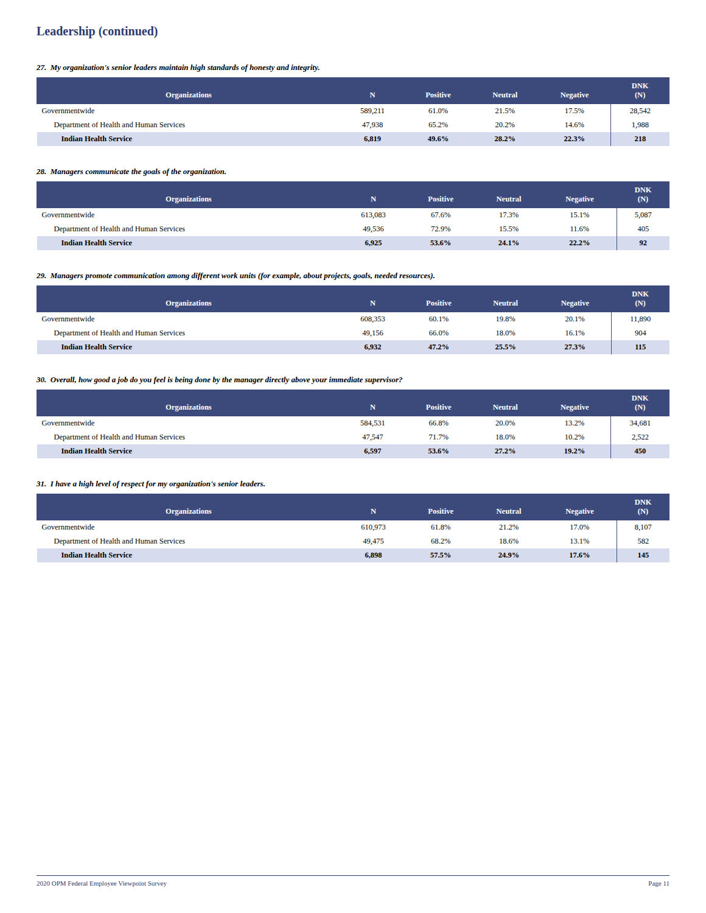Leadership (continued)
27. My organization's senior leaders maintain high standards of honesty and integrity.
| Organizations | N | Positive | Neutral | Negative | DNK (N) |
| --- | --- | --- | --- | --- | --- |
| Governmentwide | 589,211 | 61.0% | 21.5% | 17.5% | 28,542 |
| Department of Health and Human Services | 47,938 | 65.2% | 20.2% | 14.6% | 1,988 |
| Indian Health Service | 6,819 | 49.6% | 28.2% | 22.3% | 218 |
28. Managers communicate the goals of the organization.
| Organizations | N | Positive | Neutral | Negative | DNK (N) |
| --- | --- | --- | --- | --- | --- |
| Governmentwide | 613,083 | 67.6% | 17.3% | 15.1% | 5,087 |
| Department of Health and Human Services | 49,536 | 72.9% | 15.5% | 11.6% | 405 |
| Indian Health Service | 6,925 | 53.6% | 24.1% | 22.2% | 92 |
29. Managers promote communication among different work units (for example, about projects, goals, needed resources).
| Organizations | N | Positive | Neutral | Negative | DNK (N) |
| --- | --- | --- | --- | --- | --- |
| Governmentwide | 608,353 | 60.1% | 19.8% | 20.1% | 11,890 |
| Department of Health and Human Services | 49,156 | 66.0% | 18.0% | 16.1% | 904 |
| Indian Health Service | 6,932 | 47.2% | 25.5% | 27.3% | 115 |
30. Overall, how good a job do you feel is being done by the manager directly above your immediate supervisor?
| Organizations | N | Positive | Neutral | Negative | DNK (N) |
| --- | --- | --- | --- | --- | --- |
| Governmentwide | 584,531 | 66.8% | 20.0% | 13.2% | 34,681 |
| Department of Health and Human Services | 47,547 | 71.7% | 18.0% | 10.2% | 2,522 |
| Indian Health Service | 6,597 | 53.6% | 27.2% | 19.2% | 450 |
31. I have a high level of respect for my organization's senior leaders.
| Organizations | N | Positive | Neutral | Negative | DNK (N) |
| --- | --- | --- | --- | --- | --- |
| Governmentwide | 610,973 | 61.8% | 21.2% | 17.0% | 8,107 |
| Department of Health and Human Services | 49,475 | 68.2% | 18.6% | 13.1% | 582 |
| Indian Health Service | 6,898 | 57.5% | 24.9% | 17.6% | 145 |
2020 OPM Federal Employee Viewpoint Survey Page 11